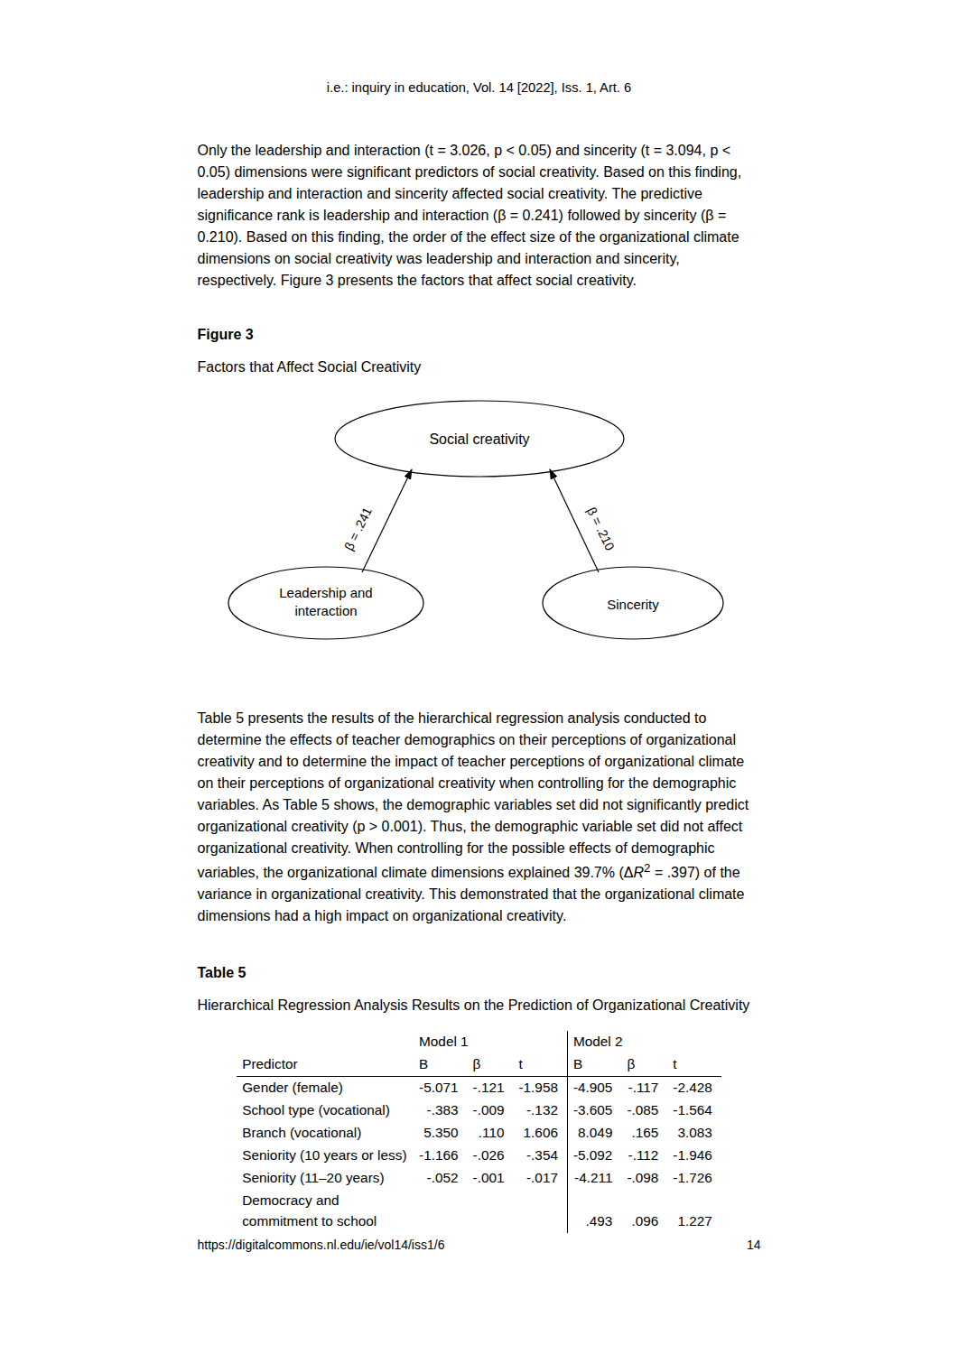i.e.: inquiry in education, Vol. 14 [2022], Iss. 1, Art. 6
Only the leadership and interaction (t = 3.026, p < 0.05) and sincerity (t = 3.094, p < 0.05) dimensions were significant predictors of social creativity. Based on this finding, leadership and interaction and sincerity affected social creativity. The predictive significance rank is leadership and interaction (β = 0.241) followed by sincerity (β = 0.210). Based on this finding, the order of the effect size of the organizational climate dimensions on social creativity was leadership and interaction and sincerity, respectively. Figure 3 presents the factors that affect social creativity.
Figure 3
Factors that Affect Social Creativity
Social creativity Leadership and interaction Sincerity β = .241 β = .210
Table 5 presents the results of the hierarchical regression analysis conducted to determine the effects of teacher demographics on their perceptions of organizational creativity and to determine the impact of teacher perceptions of organizational climate on their perceptions of organizational creativity when controlling for the demographic variables. As Table 5 shows, the demographic variables set did not significantly predict organizational creativity (p > 0.001). Thus, the demographic variable set did not affect organizational creativity. When controlling for the possible effects of demographic variables, the organizational climate dimensions explained 39.7% (ΔR2 = .397) of the variance in organizational creativity. This demonstrated that the organizational climate dimensions had a high impact on organizational creativity.
Table 5
Hierarchical Regression Analysis Results on the Prediction of Organizational Creativity
| | Model 1 | Model 2 |
| Predictor | B | β | t | B | β | t |
| Gender (female) | -5.071 | -.121 | -1.958 | -4.905 | -.117 | -2.428 |
| School type (vocational) | -.383 | -.009 | -.132 | -3.605 | -.085 | -1.564 |
| Branch (vocational) | 5.350 | .110 | 1.606 | 8.049 | .165 | 3.083 |
| Seniority (10 years or less) | -1.166 | -.026 | -.354 | -5.092 | -.112 | -1.946 |
| Seniority (11–20 years) | -.052 | -.001 | -.017 | -4.211 | -.098 | -1.726 |
| Democracy and commitment to school | | | | .493 | .096 | 1.227 |
https://digitalcommons.nl.edu/ie/vol14/iss1/6 14